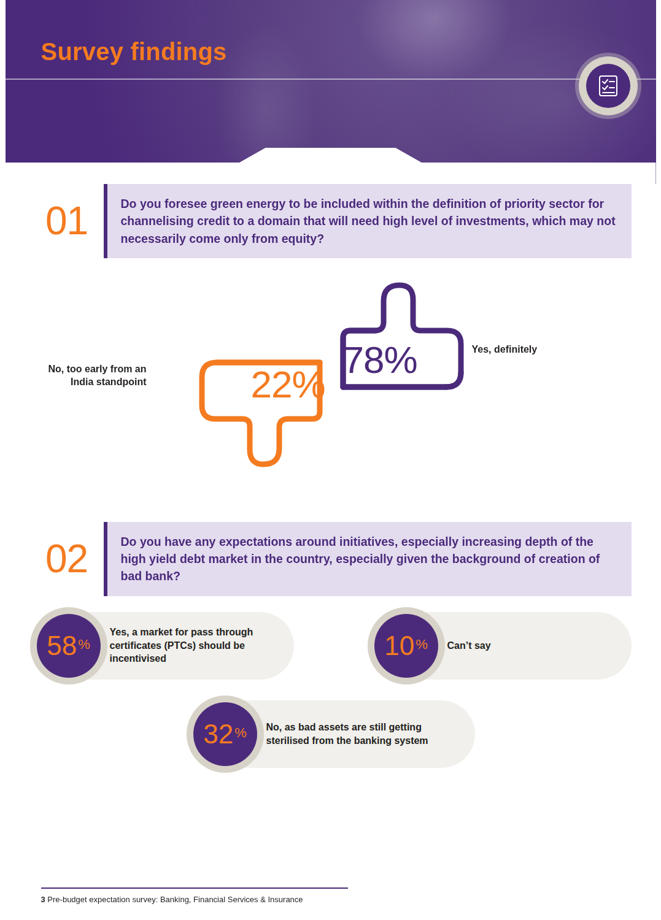Survey findings
01
Do you foresee green energy to be included within the definition of priority sector for channelising credit to a domain that will need high level of investments, which may not necessarily come only from equity?
78%
22%
Yes, definitely
No, too early from an
India standpoint
02
Do you have any expectations around initiatives, especially increasing depth of the high yield debt market in the country, especially given the background of creation of bad bank?
58%
Yes, a market for pass through certificates (PTCs) should be incentivised
10%
Can’t say
32%
No, as bad assets are still getting sterilised from the banking system
3 Pre-budget expectation survey: Banking, Financial Services & Insurance